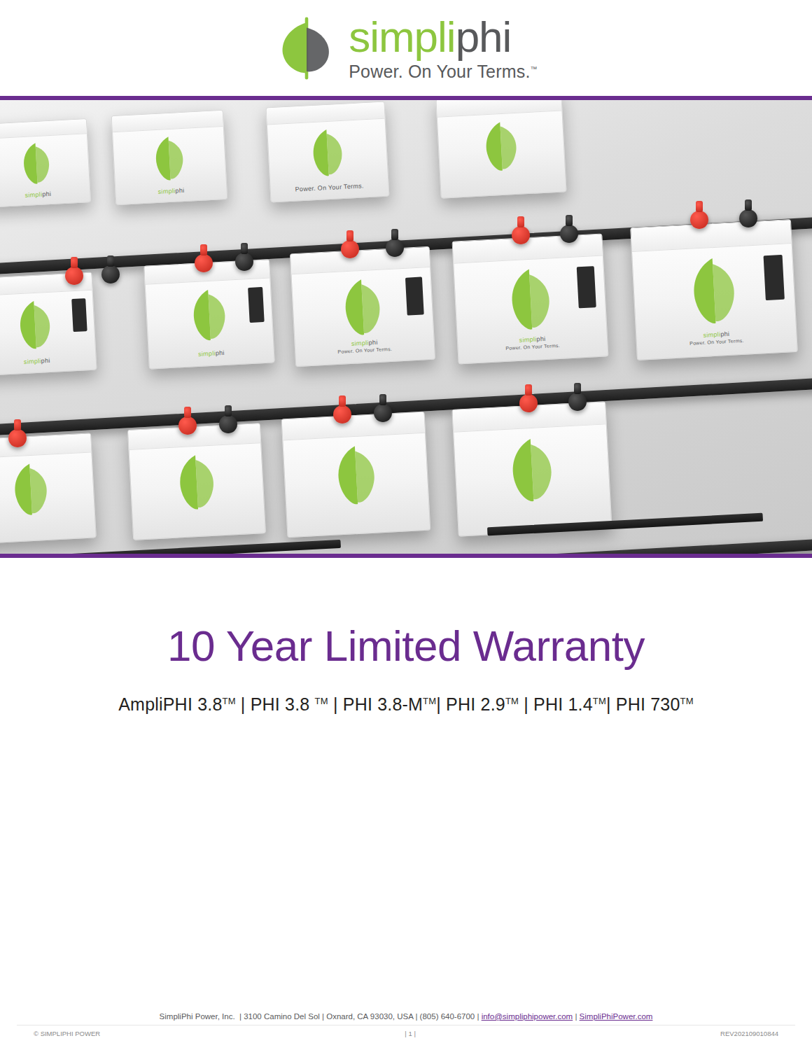simpli phi
Power. On Your Terms.™
simpliphi
simpliphi
Power. On Your Terms.
simpliphi
simpliphi
simpliphi
Power. On Your Terms.
simpliphi
Power. On Your Terms.
simpliphi
Power. On Your Terms.
10 Year Limited Warranty
AmpliPHI 3.8TM | PHI 3.8 TM | PHI 3.8-MTM| PHI 2.9TM | PHI 1.4TM| PHI 730TM
SimpliPhi Power, Inc. | 3100 Camino Del Sol | Oxnard, CA 93030, USA | (805) 640-6700 | info@simpliphipower.com | SimpliPhiPower.com
© SIMPLIPHI POWER | 1 | REV202109010844